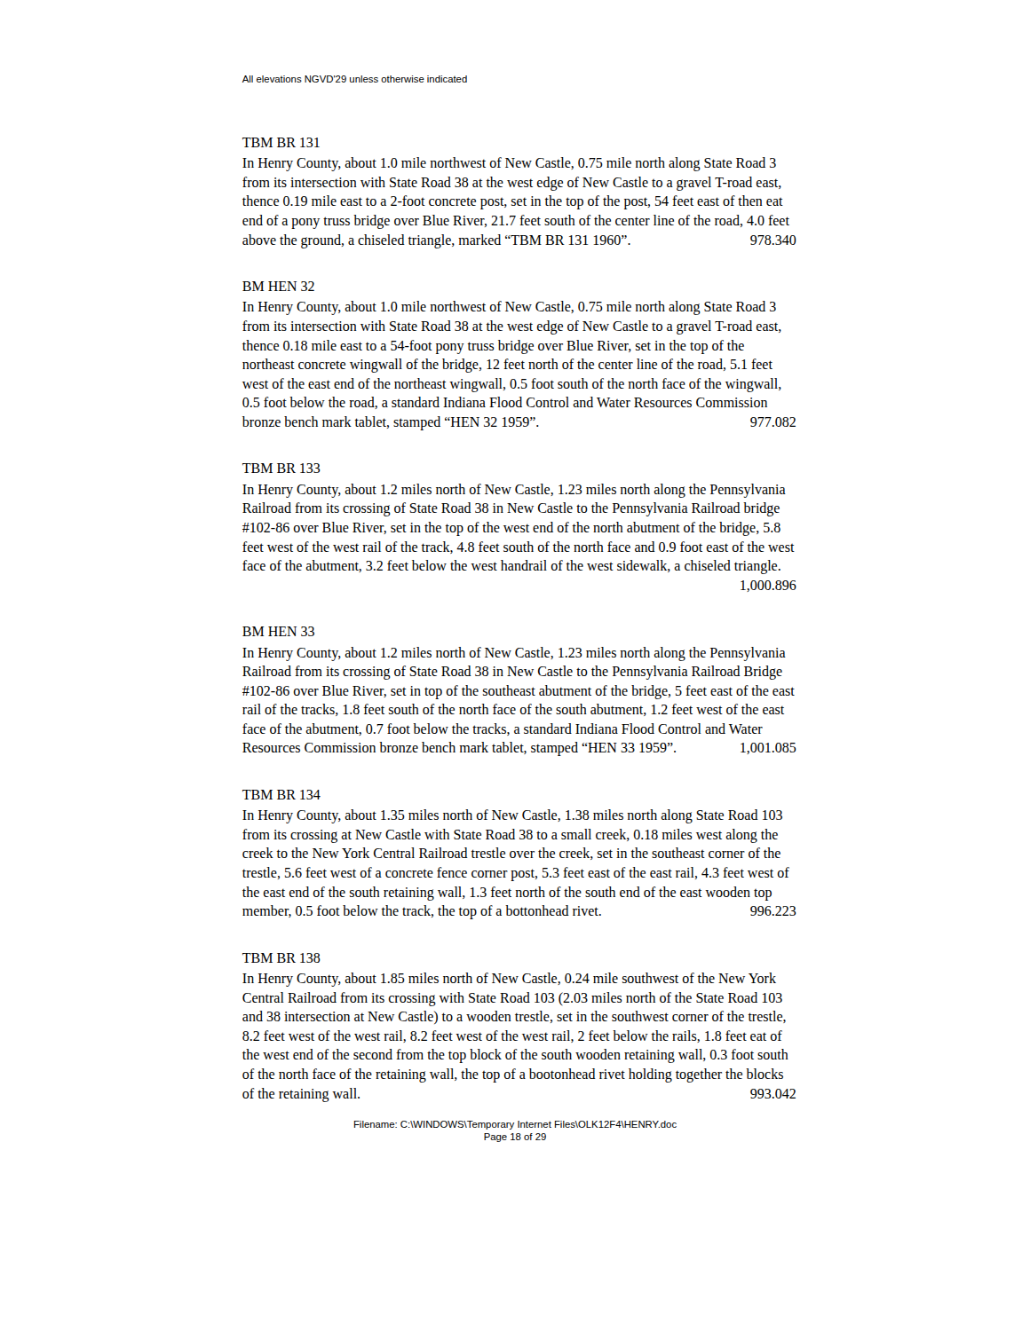All elevations NGVD'29 unless otherwise indicated
TBM BR 131
In Henry County, about 1.0 mile northwest of New Castle, 0.75 mile north along State Road 3 from its intersection with State Road 38 at the west edge of New Castle to a gravel T-road east, thence 0.19 mile east to a 2-foot concrete post, set in the top of the post, 54 feet east of then eat end of a pony truss bridge over Blue River, 21.7 feet south of the center line of the road, 4.0 feet above the ground, a chiseled triangle, marked “TBM BR 131 1960”.978.340
BM HEN 32
In Henry County, about 1.0 mile northwest of New Castle, 0.75 mile north along State Road 3 from its intersection with State Road 38 at the west edge of New Castle to a gravel T-road east, thence 0.18 mile east to a 54-foot pony truss bridge over Blue River, set in the top of the northeast concrete wingwall of the bridge, 12 feet north of the center line of the road, 5.1 feet west of the east end of the northeast wingwall, 0.5 foot south of the north face of the wingwall, 0.5 foot below the road, a standard Indiana Flood Control and Water Resources Commission bronze bench mark tablet, stamped “HEN 32 1959”.977.082
TBM BR 133
In Henry County, about 1.2 miles north of New Castle, 1.23 miles north along the Pennsylvania Railroad from its crossing of State Road 38 in New Castle to the Pennsylvania Railroad bridge #102-86 over Blue River, set in the top of the west end of the north abutment of the bridge, 5.8 feet west of the west rail of the track, 4.8 feet south of the north face and 0.9 foot east of the west face of the abutment, 3.2 feet below the west handrail of the west sidewalk, a chiseled triangle.1,000.896
BM HEN 33
In Henry County, about 1.2 miles north of New Castle, 1.23 miles north along the Pennsylvania Railroad from its crossing of State Road 38 in New Castle to the Pennsylvania Railroad Bridge #102-86 over Blue River, set in top of the southeast abutment of the bridge, 5 feet east of the east rail of the tracks, 1.8 feet south of the north face of the south abutment, 1.2 feet west of the east face of the abutment, 0.7 foot below the tracks, a standard Indiana Flood Control and Water Resources Commission bronze bench mark tablet, stamped “HEN 33 1959”.1,001.085
TBM BR 134
In Henry County, about 1.35 miles north of New Castle, 1.38 miles north along State Road 103 from its crossing at New Castle with State Road 38 to a small creek, 0.18 miles west along the creek to the New York Central Railroad trestle over the creek, set in the southeast corner of the trestle, 5.6 feet west of a concrete fence corner post, 5.3 feet east of the east rail, 4.3 feet west of the east end of the south retaining wall, 1.3 feet north of the south end of the east wooden top member, 0.5 foot below the track, the top of a bottonhead rivet.996.223
TBM BR 138
In Henry County, about 1.85 miles north of New Castle, 0.24 mile southwest of the New York Central Railroad from its crossing with State Road 103 (2.03 miles north of the State Road 103 and 38 intersection at New Castle) to a wooden trestle, set in the southwest corner of the trestle, 8.2 feet west of the west rail, 8.2 feet west of the west rail, 2 feet below the rails, 1.8 feet eat of the west end of the second from the top block of the south wooden retaining wall, 0.3 foot south of the north face of the retaining wall, the top of a bootonhead rivet holding together the blocks of the retaining wall.993.042
Filename: C:\WINDOWS\Temporary Internet Files\OLK12F4\HENRY.doc
Page 18 of 29